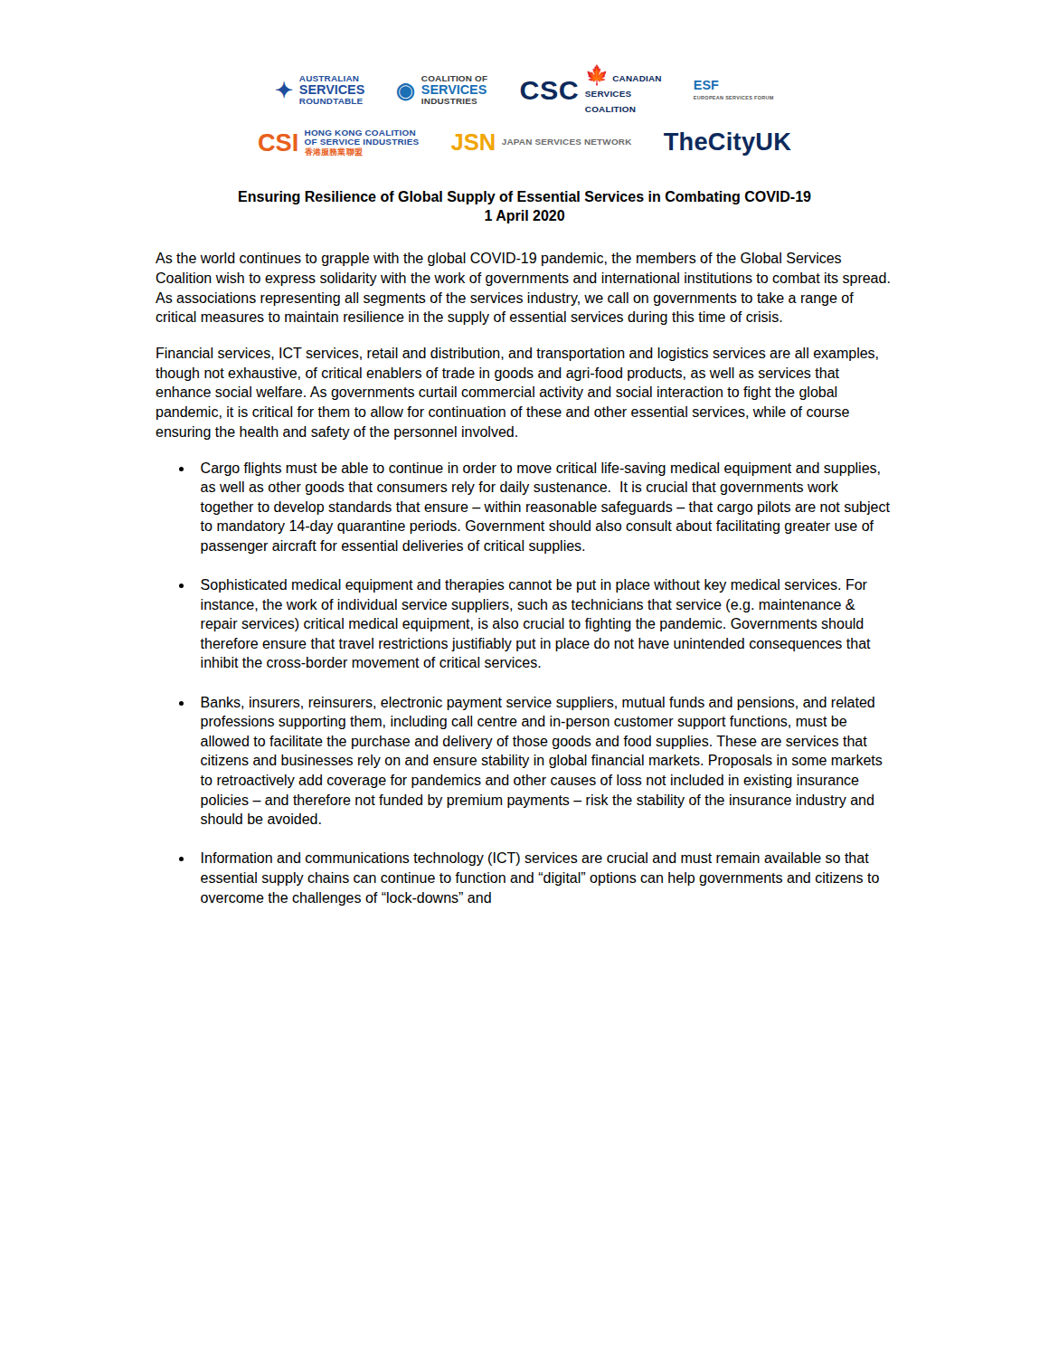✦ AustralianServices Roundtable
◉ Coalition of Services Industries
CSC 🍁 Canadian
Services
Coalition
ESF European Services Forum
CSI Hong Kong Coalition
of Service Industries
香港服務業聯盟
JSN Japan Services Network
TheCityUK
Ensuring Resilience of Global Supply of Essential Services in Combating COVID-19 1 April 2020
As the world continues to grapple with the global COVID-19 pandemic, the members of the Global Services Coalition wish to express solidarity with the work of governments and international institutions to combat its spread. As associations representing all segments of the services industry, we call on governments to take a range of critical measures to maintain resilience in the supply of essential services during this time of crisis.
Financial services, ICT services, retail and distribution, and transportation and logistics services are all examples, though not exhaustive, of critical enablers of trade in goods and agri-food products, as well as services that enhance social welfare. As governments curtail commercial activity and social interaction to fight the global pandemic, it is critical for them to allow for continuation of these and other essential services, while of course ensuring the health and safety of the personnel involved.
Cargo flights must be able to continue in order to move critical life-saving medical equipment and supplies, as well as other goods that consumers rely for daily sustenance. It is crucial that governments work together to develop standards that ensure – within reasonable safeguards – that cargo pilots are not subject to mandatory 14-day quarantine periods. Government should also consult about facilitating greater use of passenger aircraft for essential deliveries of critical supplies.
Sophisticated medical equipment and therapies cannot be put in place without key medical services. For instance, the work of individual service suppliers, such as technicians that service (e.g. maintenance & repair services) critical medical equipment, is also crucial to fighting the pandemic. Governments should therefore ensure that travel restrictions justifiably put in place do not have unintended consequences that inhibit the cross-border movement of critical services.
Banks, insurers, reinsurers, electronic payment service suppliers, mutual funds and pensions, and related professions supporting them, including call centre and in-person customer support functions, must be allowed to facilitate the purchase and delivery of those goods and food supplies. These are services that citizens and businesses rely on and ensure stability in global financial markets. Proposals in some markets to retroactively add coverage for pandemics and other causes of loss not included in existing insurance policies – and therefore not funded by premium payments – risk the stability of the insurance industry and should be avoided.
Information and communications technology (ICT) services are crucial and must remain available so that essential supply chains can continue to function and “digital” options can help governments and citizens to overcome the challenges of “lock-downs” and